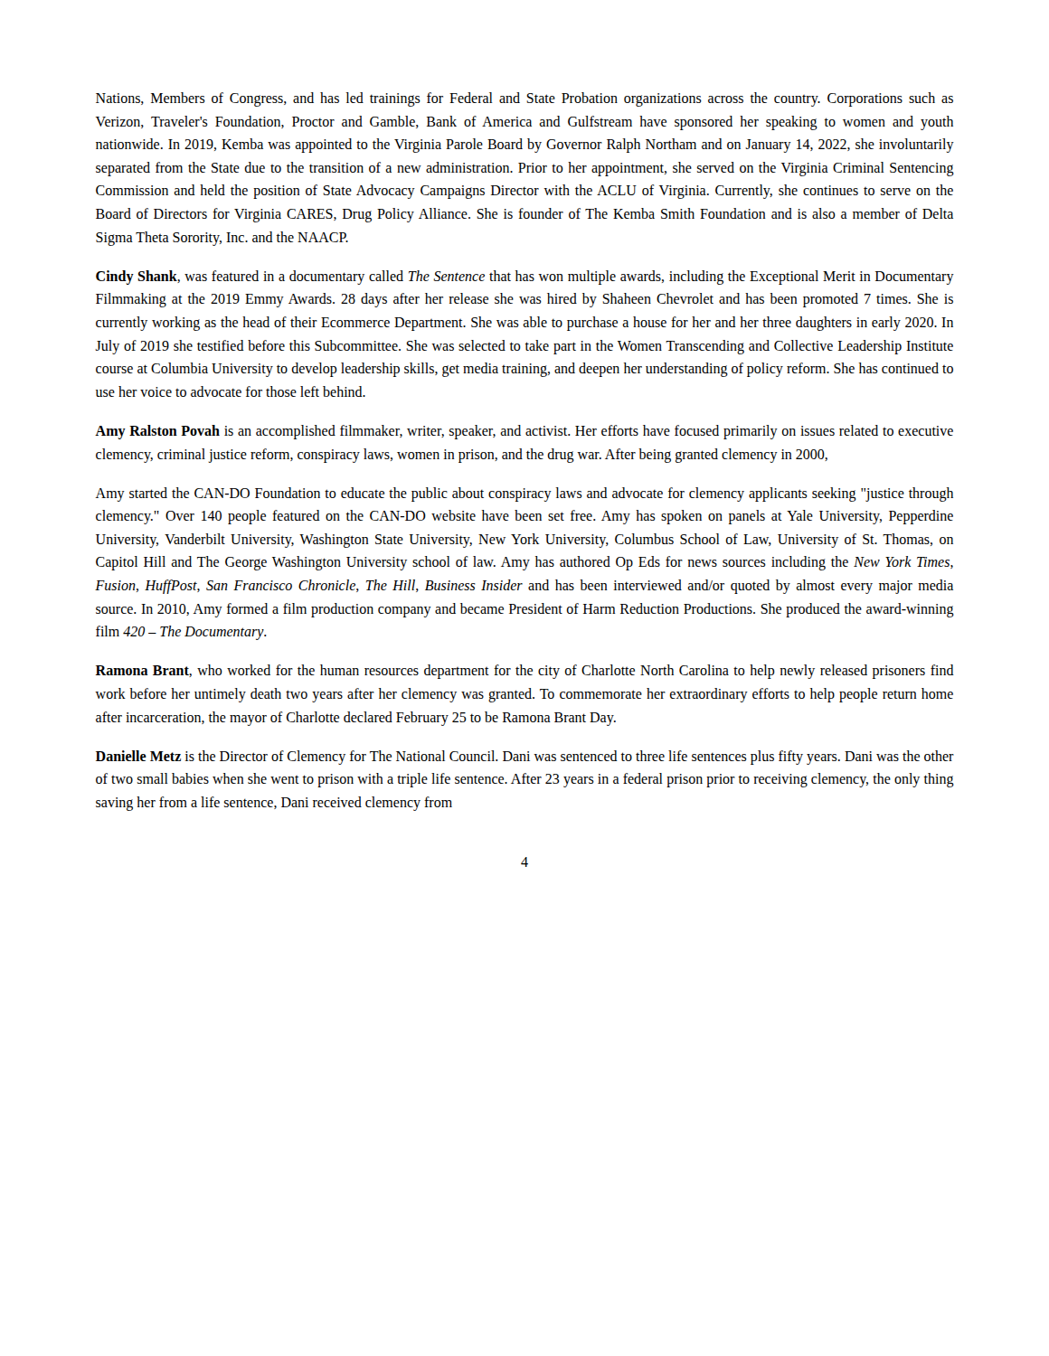Nations, Members of Congress, and has led trainings for Federal and State Probation organizations across the country. Corporations such as Verizon, Traveler's Foundation, Proctor and Gamble, Bank of America and Gulfstream have sponsored her speaking to women and youth nationwide. In 2019, Kemba was appointed to the Virginia Parole Board by Governor Ralph Northam and on January 14, 2022, she involuntarily separated from the State due to the transition of a new administration. Prior to her appointment, she served on the Virginia Criminal Sentencing Commission and held the position of State Advocacy Campaigns Director with the ACLU of Virginia. Currently, she continues to serve on the Board of Directors for Virginia CARES, Drug Policy Alliance. She is founder of The Kemba Smith Foundation and is also a member of Delta Sigma Theta Sorority, Inc. and the NAACP.
Cindy Shank, was featured in a documentary called The Sentence that has won multiple awards, including the Exceptional Merit in Documentary Filmmaking at the 2019 Emmy Awards. 28 days after her release she was hired by Shaheen Chevrolet and has been promoted 7 times. She is currently working as the head of their Ecommerce Department. She was able to purchase a house for her and her three daughters in early 2020. In July of 2019 she testified before this Subcommittee. She was selected to take part in the Women Transcending and Collective Leadership Institute course at Columbia University to develop leadership skills, get media training, and deepen her understanding of policy reform. She has continued to use her voice to advocate for those left behind.
Amy Ralston Povah is an accomplished filmmaker, writer, speaker, and activist. Her efforts have focused primarily on issues related to executive clemency, criminal justice reform, conspiracy laws, women in prison, and the drug war. After being granted clemency in 2000,
Amy started the CAN-DO Foundation to educate the public about conspiracy laws and advocate for clemency applicants seeking "justice through clemency." Over 140 people featured on the CAN-DO website have been set free. Amy has spoken on panels at Yale University, Pepperdine University, Vanderbilt University, Washington State University, New York University, Columbus School of Law, University of St. Thomas, on Capitol Hill and The George Washington University school of law. Amy has authored Op Eds for news sources including the New York Times, Fusion, HuffPost, San Francisco Chronicle, The Hill, Business Insider and has been interviewed and/or quoted by almost every major media source. In 2010, Amy formed a film production company and became President of Harm Reduction Productions. She produced the award-winning film 420 – The Documentary.
Ramona Brant, who worked for the human resources department for the city of Charlotte North Carolina to help newly released prisoners find work before her untimely death two years after her clemency was granted. To commemorate her extraordinary efforts to help people return home after incarceration, the mayor of Charlotte declared February 25 to be Ramona Brant Day.
Danielle Metz is the Director of Clemency for The National Council. Dani was sentenced to three life sentences plus fifty years. Dani was the other of two small babies when she went to prison with a triple life sentence. After 23 years in a federal prison prior to receiving clemency, the only thing saving her from a life sentence, Dani received clemency from
4